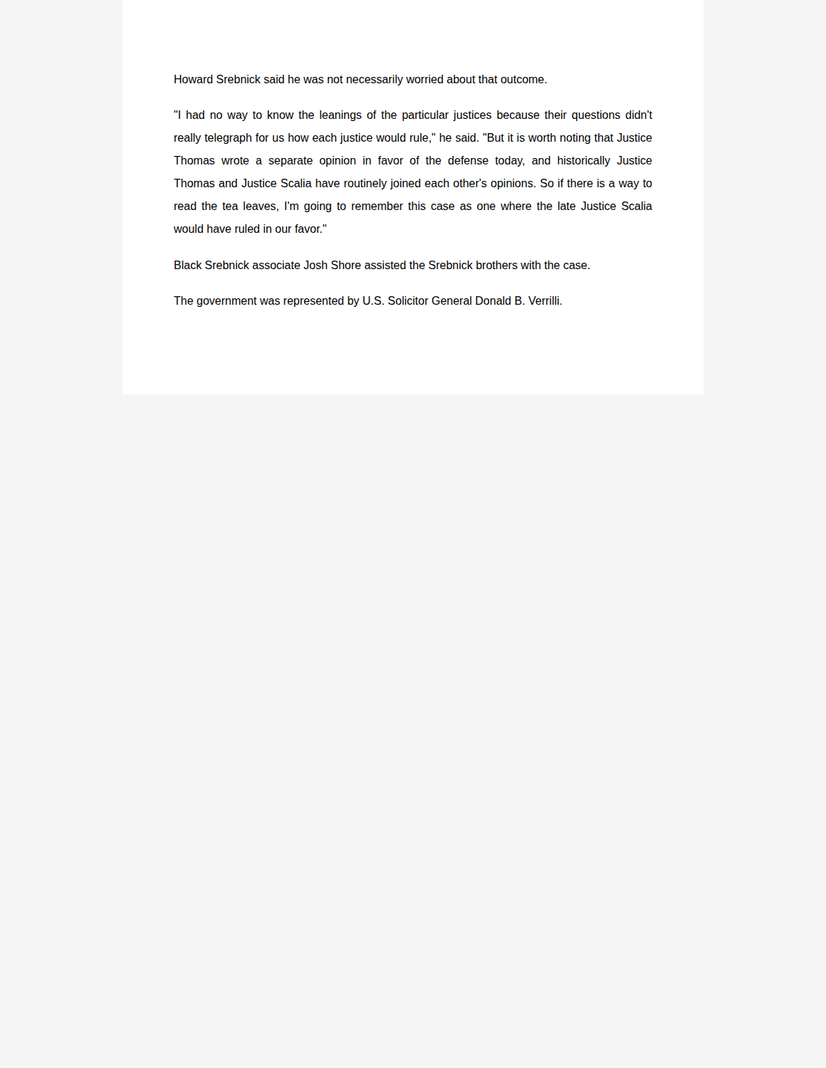Howard Srebnick said he was not necessarily worried about that outcome.
"I had no way to know the leanings of the particular justices because their questions didn't really telegraph for us how each justice would rule," he said. "But it is worth noting that Justice Thomas wrote a separate opinion in favor of the defense today, and historically Justice Thomas and Justice Scalia have routinely joined each other's opinions. So if there is a way to read the tea leaves, I'm going to remember this case as one where the late Justice Scalia would have ruled in our favor."
Black Srebnick associate Josh Shore assisted the Srebnick brothers with the case.
The government was represented by U.S. Solicitor General Donald B. Verrilli.